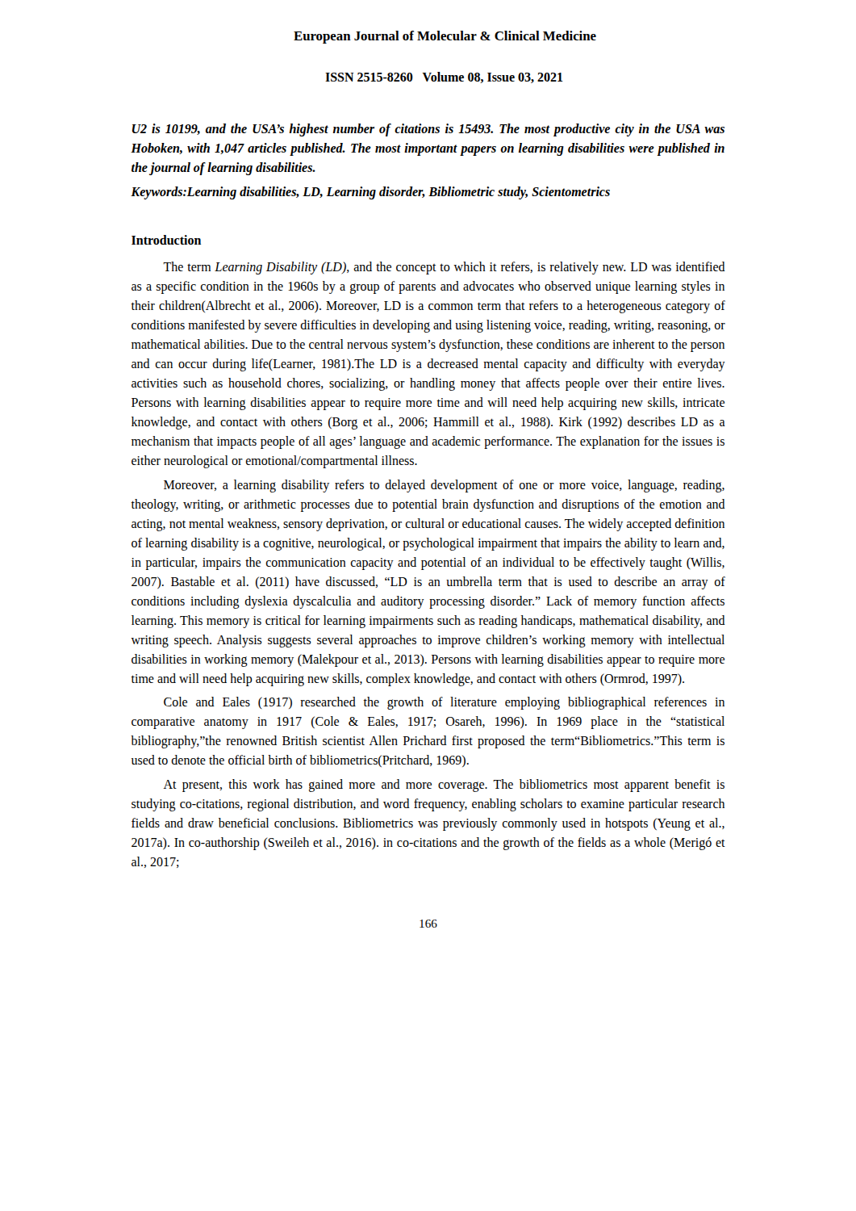European Journal of Molecular & Clinical Medicine
ISSN 2515-8260 Volume 08, Issue 03, 2021
U2 is 10199, and the USA’s highest number of citations is 15493. The most productive city in the USA was Hoboken, with 1,047 articles published. The most important papers on learning disabilities were published in the journal of learning disabilities.
Keywords:Learning disabilities, LD, Learning disorder, Bibliometric study, Scientometrics
Introduction
The term Learning Disability (LD), and the concept to which it refers, is relatively new. LD was identified as a specific condition in the 1960s by a group of parents and advocates who observed unique learning styles in their children(Albrecht et al., 2006). Moreover, LD is a common term that refers to a heterogeneous category of conditions manifested by severe difficulties in developing and using listening voice, reading, writing, reasoning, or mathematical abilities. Due to the central nervous system’s dysfunction, these conditions are inherent to the person and can occur during life(Learner, 1981).The LD is a decreased mental capacity and difficulty with everyday activities such as household chores, socializing, or handling money that affects people over their entire lives. Persons with learning disabilities appear to require more time and will need help acquiring new skills, intricate knowledge, and contact with others (Borg et al., 2006; Hammill et al., 1988). Kirk (1992) describes LD as a mechanism that impacts people of all ages’ language and academic performance. The explanation for the issues is either neurological or emotional/compartmental illness.
Moreover, a learning disability refers to delayed development of one or more voice, language, reading, theology, writing, or arithmetic processes due to potential brain dysfunction and disruptions of the emotion and acting, not mental weakness, sensory deprivation, or cultural or educational causes. The widely accepted definition of learning disability is a cognitive, neurological, or psychological impairment that impairs the ability to learn and, in particular, impairs the communication capacity and potential of an individual to be effectively taught (Willis, 2007). Bastable et al. (2011) have discussed, “LD is an umbrella term that is used to describe an array of conditions including dyslexia dyscalculia and auditory processing disorder.” Lack of memory function affects learning. This memory is critical for learning impairments such as reading handicaps, mathematical disability, and writing speech. Analysis suggests several approaches to improve children’s working memory with intellectual disabilities in working memory (Malekpour et al., 2013). Persons with learning disabilities appear to require more time and will need help acquiring new skills, complex knowledge, and contact with others (Ormrod, 1997).
Cole and Eales (1917) researched the growth of literature employing bibliographical references in comparative anatomy in 1917 (Cole & Eales, 1917; Osareh, 1996). In 1969 place in the “statistical bibliography,”the renowned British scientist Allen Prichard first proposed the term“Bibliometrics.”This term is used to denote the official birth of bibliometrics(Pritchard, 1969).
At present, this work has gained more and more coverage. The bibliometrics most apparent benefit is studying co-citations, regional distribution, and word frequency, enabling scholars to examine particular research fields and draw beneficial conclusions. Bibliometrics was previously commonly used in hotspots (Yeung et al., 2017a). In co-authorship (Sweileh et al., 2016). in co-citations and the growth of the fields as a whole (Merigó et al., 2017;
166